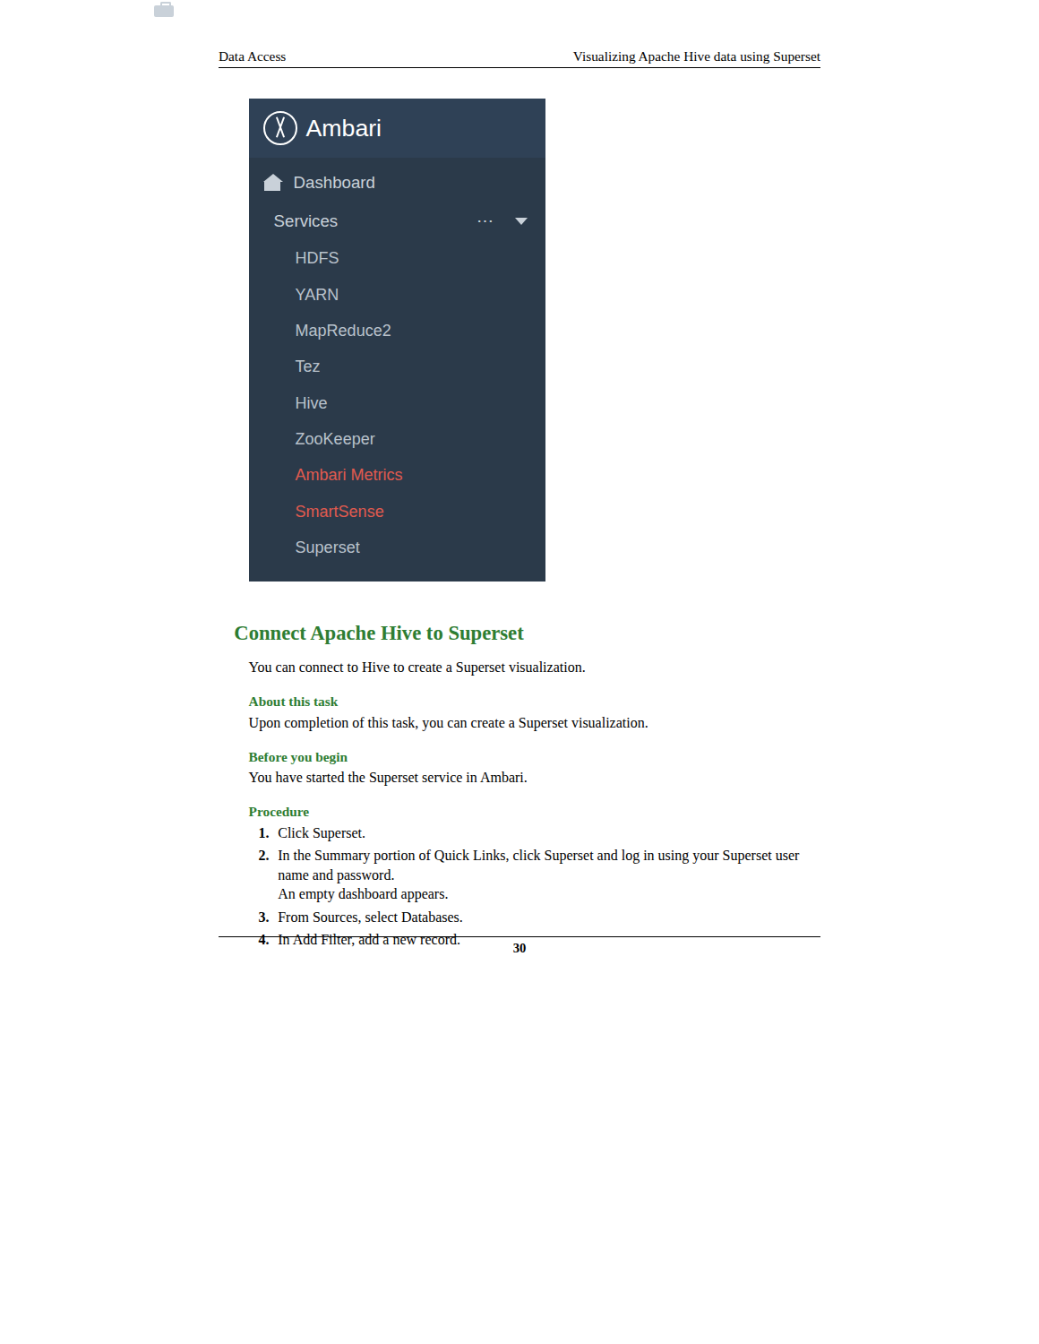Data Access
Visualizing Apache Hive data using Superset
Ambari
Dashboard
Services ⋯
HDFS
YARN
MapReduce2
Tez
Hive
ZooKeeper
Ambari Metrics
SmartSense
Superset
Connect Apache Hive to Superset
You can connect to Hive to create a Superset visualization.
About this task
Upon completion of this task, you can create a Superset visualization.
Before you begin
You have started the Superset service in Ambari.
Procedure
Click Superset.
In the Summary portion of Quick Links, click Superset and log in using your Superset user name and password. An empty dashboard appears.
From Sources, select Databases.
In Add Filter, add a new record.
30